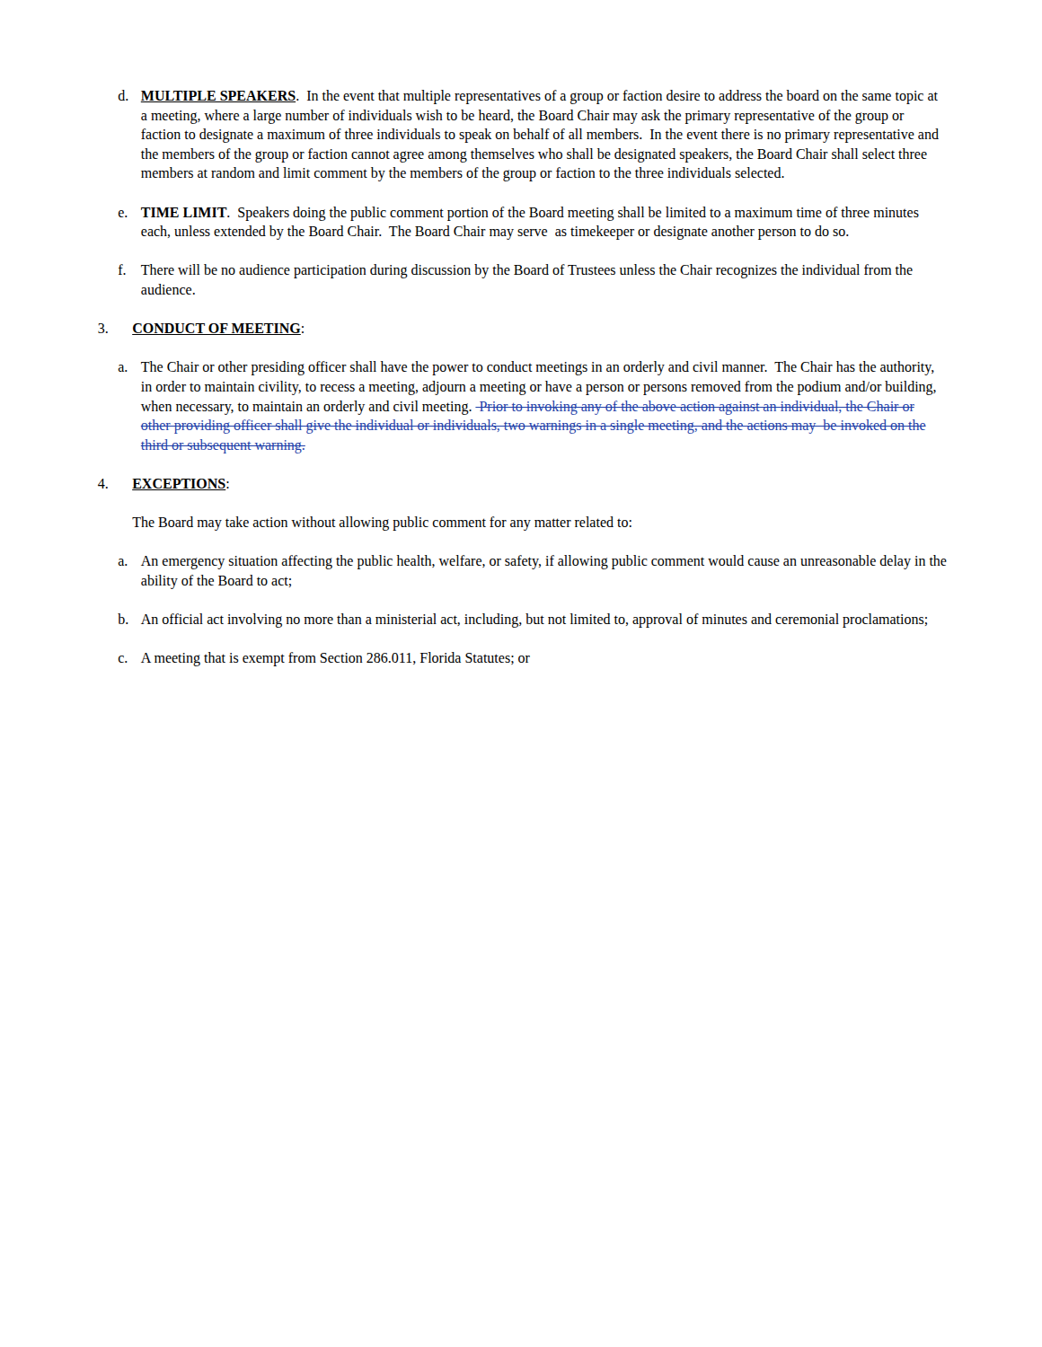d.
MULTIPLE SPEAKERS. In the event that multiple representatives of a group or faction desire to address the board on the same topic at a meeting, where a large number of individuals wish to be heard, the Board Chair may ask the primary representative of the group or faction to designate a maximum of three individuals to speak on behalf of all members. In the event there is no primary representative and the members of the group or faction cannot agree among themselves who shall be designated speakers, the Board Chair shall select three members at random and limit comment by the members of the group or faction to the three individuals selected.
e.
TIME LIMIT. Speakers doing the public comment portion of the Board meeting shall be limited to a maximum time of three minutes each, unless extended by the Board Chair. The Board Chair may serve as timekeeper or designate another person to do so.
f.
There will be no audience participation during discussion by the Board of Trustees unless the Chair recognizes the individual from the audience.
3.
CONDUCT OF MEETING:
a.
The Chair or other presiding officer shall have the power to conduct meetings in an orderly and civil manner. The Chair has the authority, in order to maintain civility, to recess a meeting, adjourn a meeting or have a person or persons removed from the podium and/or building, when necessary, to maintain an orderly and civil meeting. Prior to invoking any of the above action against an individual, the Chair or other providing officer shall give the individual or individuals, two warnings in a single meeting, and the actions may be invoked on the third or subsequent warning.
4.
EXCEPTIONS:
The Board may take action without allowing public comment for any matter related to:
a.
An emergency situation affecting the public health, welfare, or safety, if allowing public comment would cause an unreasonable delay in the ability of the Board to act;
b.
An official act involving no more than a ministerial act, including, but not limited to, approval of minutes and ceremonial proclamations;
c.
A meeting that is exempt from Section 286.011, Florida Statutes; or